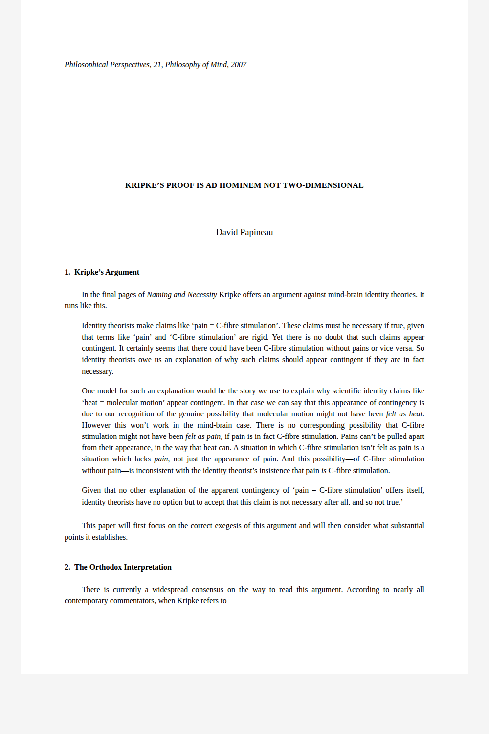Philosophical Perspectives, 21, Philosophy of Mind, 2007
KRIPKE’S PROOF IS AD HOMINEM NOT TWO-DIMENSIONAL
David Papineau
1. Kripke’s Argument
In the final pages of Naming and Necessity Kripke offers an argument against mind-brain identity theories. It runs like this.
Identity theorists make claims like ‘pain = C-fibre stimulation’. These claims must be necessary if true, given that terms like ‘pain’ and ‘C-fibre stimulation’ are rigid. Yet there is no doubt that such claims appear contingent. It certainly seems that there could have been C-fibre stimulation without pains or vice versa. So identity theorists owe us an explanation of why such claims should appear contingent if they are in fact necessary.
One model for such an explanation would be the story we use to explain why scientific identity claims like ‘heat = molecular motion’ appear contingent. In that case we can say that this appearance of contingency is due to our recognition of the genuine possibility that molecular motion might not have been felt as heat. However this won’t work in the mind-brain case. There is no corresponding possibility that C-fibre stimulation might not have been felt as pain, if pain is in fact C-fibre stimulation. Pains can’t be pulled apart from their appearance, in the way that heat can. A situation in which C-fibre stimulation isn’t felt as pain is a situation which lacks pain, not just the appearance of pain. And this possibility—of C-fibre stimulation without pain—is inconsistent with the identity theorist’s insistence that pain is C-fibre stimulation.
Given that no other explanation of the apparent contingency of ‘pain = C-fibre stimulation’ offers itself, identity theorists have no option but to accept that this claim is not necessary after all, and so not true.’
This paper will first focus on the correct exegesis of this argument and will then consider what substantial points it establishes.
2. The Orthodox Interpretation
There is currently a widespread consensus on the way to read this argument. According to nearly all contemporary commentators, when Kripke refers to